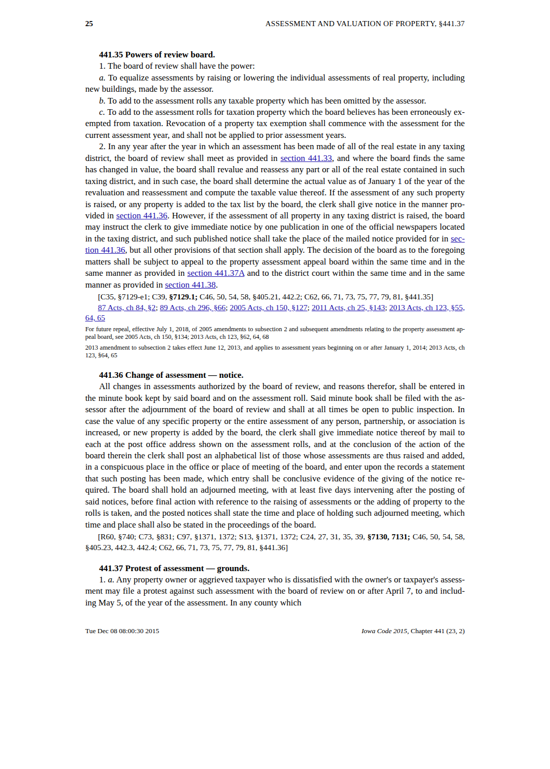25 ASSESSMENT AND VALUATION OF PROPERTY, §441.37
441.35 Powers of review board.
1. The board of review shall have the power:
a. To equalize assessments by raising or lowering the individual assessments of real property, including new buildings, made by the assessor.
b. To add to the assessment rolls any taxable property which has been omitted by the assessor.
c. To add to the assessment rolls for taxation property which the board believes has been erroneously exempted from taxation. Revocation of a property tax exemption shall commence with the assessment for the current assessment year, and shall not be applied to prior assessment years.
2. In any year after the year in which an assessment has been made of all of the real estate in any taxing district, the board of review shall meet as provided in section 441.33, and where the board finds the same has changed in value, the board shall revalue and reassess any part or all of the real estate contained in such taxing district, and in such case, the board shall determine the actual value as of January 1 of the year of the revaluation and reassessment and compute the taxable value thereof. If the assessment of any such property is raised, or any property is added to the tax list by the board, the clerk shall give notice in the manner provided in section 441.36. However, if the assessment of all property in any taxing district is raised, the board may instruct the clerk to give immediate notice by one publication in one of the official newspapers located in the taxing district, and such published notice shall take the place of the mailed notice provided for in section 441.36, but all other provisions of that section shall apply. The decision of the board as to the foregoing matters shall be subject to appeal to the property assessment appeal board within the same time and in the same manner as provided in section 441.37A and to the district court within the same time and in the same manner as provided in section 441.38.
[C35, §7129-e1; C39, §7129.1; C46, 50, 54, 58, §405.21, 442.2; C62, 66, 71, 73, 75, 77, 79, 81, §441.35]
87 Acts, ch 84, §2; 89 Acts, ch 296, §66; 2005 Acts, ch 150, §127; 2011 Acts, ch 25, §143; 2013 Acts, ch 123, §55, 64, 65
For future repeal, effective July 1, 2018, of 2005 amendments to subsection 2 and subsequent amendments relating to the property assessment appeal board, see 2005 Acts, ch 150, §134; 2013 Acts, ch 123, §62, 64, 68
2013 amendment to subsection 2 takes effect June 12, 2013, and applies to assessment years beginning on or after January 1, 2014; 2013 Acts, ch 123, §64, 65
441.36 Change of assessment — notice.
All changes in assessments authorized by the board of review, and reasons therefor, shall be entered in the minute book kept by said board and on the assessment roll. Said minute book shall be filed with the assessor after the adjournment of the board of review and shall at all times be open to public inspection. In case the value of any specific property or the entire assessment of any person, partnership, or association is increased, or new property is added by the board, the clerk shall give immediate notice thereof by mail to each at the post office address shown on the assessment rolls, and at the conclusion of the action of the board therein the clerk shall post an alphabetical list of those whose assessments are thus raised and added, in a conspicuous place in the office or place of meeting of the board, and enter upon the records a statement that such posting has been made, which entry shall be conclusive evidence of the giving of the notice required. The board shall hold an adjourned meeting, with at least five days intervening after the posting of said notices, before final action with reference to the raising of assessments or the adding of property to the rolls is taken, and the posted notices shall state the time and place of holding such adjourned meeting, which time and place shall also be stated in the proceedings of the board.
[R60, §740; C73, §831; C97, §1371, 1372; S13, §1371, 1372; C24, 27, 31, 35, 39, §7130, 7131; C46, 50, 54, 58, §405.23, 442.3, 442.4; C62, 66, 71, 73, 75, 77, 79, 81, §441.36]
441.37 Protest of assessment — grounds.
1. a. Any property owner or aggrieved taxpayer who is dissatisfied with the owner's or taxpayer's assessment may file a protest against such assessment with the board of review on or after April 7, to and including May 5, of the year of the assessment. In any county which
Tue Dec 08 08:00:30 2015 Iowa Code 2015, Chapter 441 (23, 2)